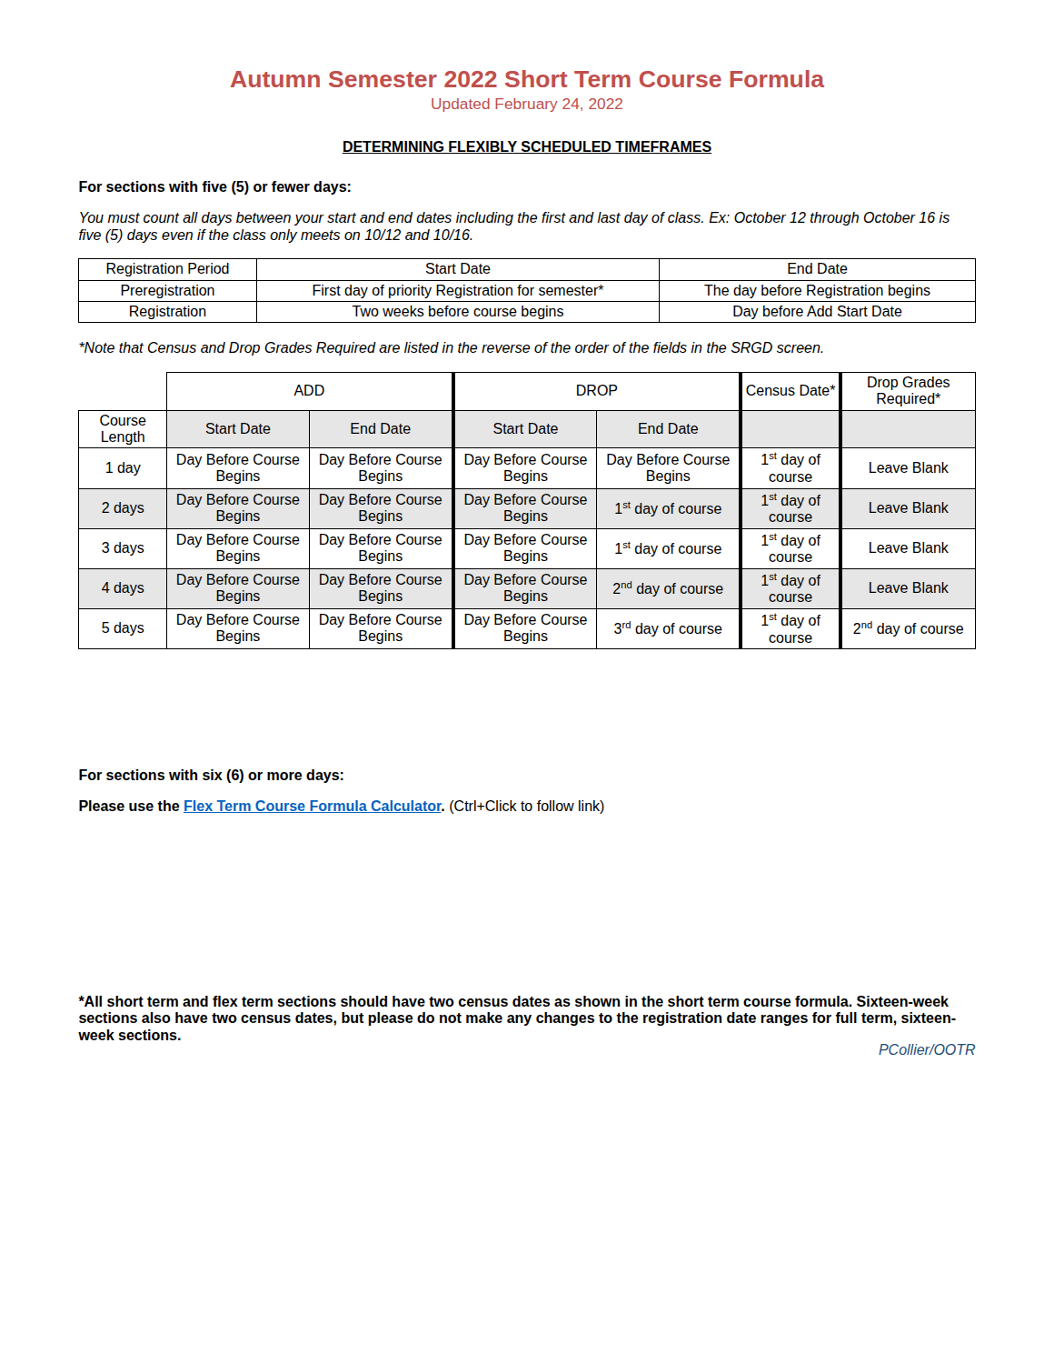Autumn Semester 2022 Short Term Course Formula
Updated February 24, 2022
DETERMINING FLEXIBLY SCHEDULED TIMEFRAMES
For sections with five (5) or fewer days:
You must count all days between your start and end dates including the first and last day of class. Ex: October 12 through October 16 is five (5) days even if the class only meets on 10/12 and 10/16.
| Registration Period | Start Date | End Date |
| Preregistration | First day of priority Registration for semester* | The day before Registration begins |
| Registration | Two weeks before course begins | Day before Add Start Date |
*Note that Census and Drop Grades Required are listed in the reverse of the order of the fields in the SRGD screen.
| | ADD | DROP | Census Date* | Drop Grades Required* |
| Course Length | Start Date | End Date | Start Date | End Date | | |
| 1 day | Day Before Course Begins | Day Before Course Begins | Day Before Course Begins | Day Before Course Begins | 1 st day of course | Leave Blank |
| 2 days | Day Before Course Begins | Day Before Course Begins | Day Before Course Begins | 1 st day of course | 1 st day of course | Leave Blank |
| 3 days | Day Before Course Begins | Day Before Course Begins | Day Before Course Begins | 1 st day of course | 1 st day of course | Leave Blank |
| 4 days | Day Before Course Begins | Day Before Course Begins | Day Before Course Begins | 2 nd day of course | 1 st day of course | Leave Blank |
| 5 days | Day Before Course Begins | Day Before Course Begins | Day Before Course Begins | 3 rd day of course | 1 st day of course | 2 nd day of course |
For sections with six (6) or more days:
Please use the Flex Term Course Formula Calculator. (Ctrl+Click to follow link)
*All short term and flex term sections should have two census dates as shown in the short term course formula. Sixteen-week sections also have two census dates, but please do not make any changes to the registration date ranges for full term, sixteen-week sections.
PCollier/OOTR